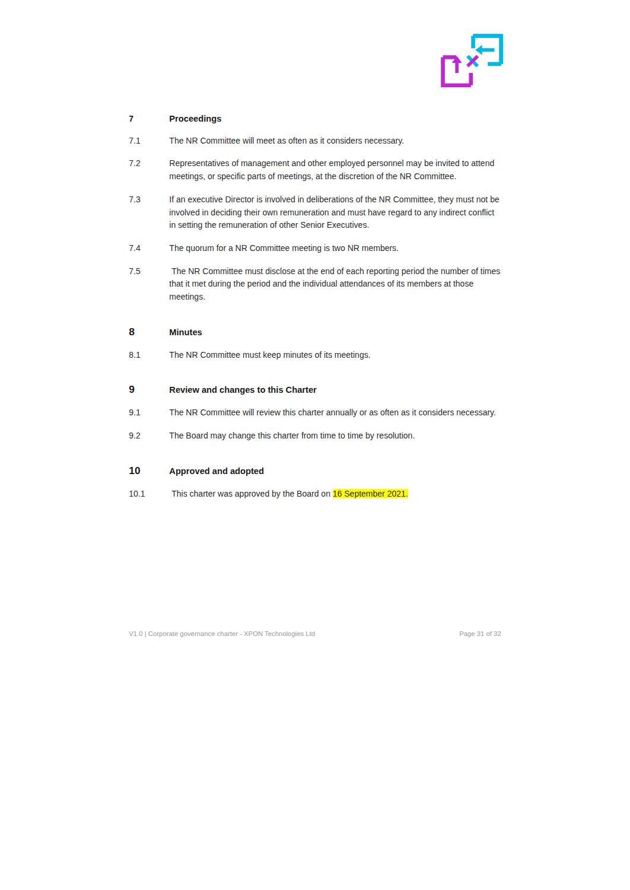7
Proceedings
7.1
The NR Committee will meet as often as it considers necessary.
7.2
Representatives of management and other employed personnel may be invited to attend meetings, or specific parts of meetings, at the discretion of the NR Committee.
7.3
If an executive Director is involved in deliberations of the NR Committee, they must not be involved in deciding their own remuneration and must have regard to any indirect conflict in setting the remuneration of other Senior Executives.
7.4
The quorum for a NR Committee meeting is two NR members.
7.5
The NR Committee must disclose at the end of each reporting period the number of times that it met during the period and the individual attendances of its members at those meetings.
8
Minutes
8.1
The NR Committee must keep minutes of its meetings.
9
Review and changes to this Charter
9.1
The NR Committee will review this charter annually or as often as it considers necessary.
9.2
The Board may change this charter from time to time by resolution.
10
Approved and adopted
10.1
This charter was approved by the Board on 16 September 2021.
V1.0 | Corporate governance charter - XPON Technologies Ltd
Page 31 of 32